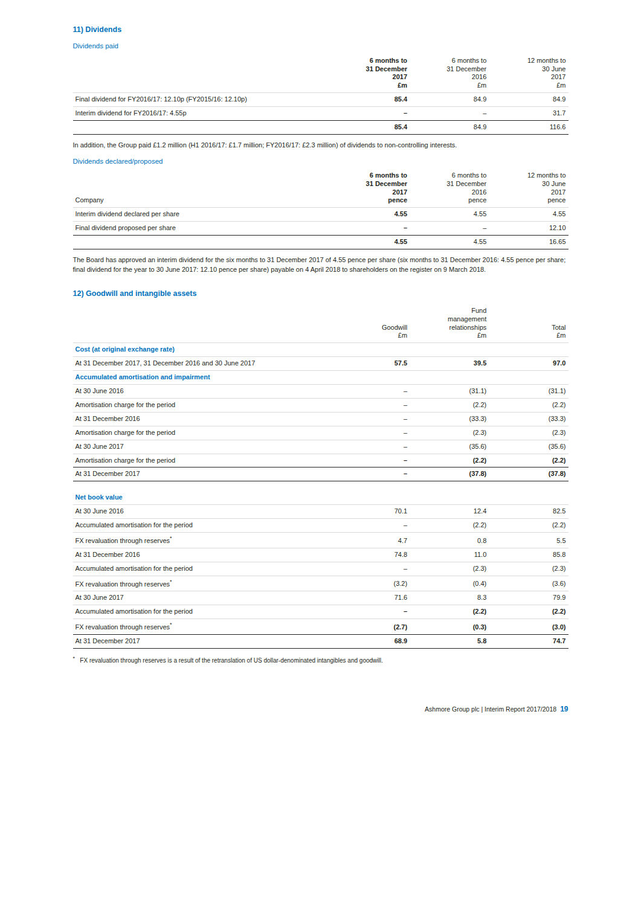11) Dividends
Dividends paid
| | 6 months to 31 December 2017 £m | 6 months to 31 December 2016 £m | 12 months to 30 June 2017 £m |
| --- | --- | --- | --- |
| Final dividend for FY2016/17: 12.10p (FY2015/16: 12.10p) | 85.4 | 84.9 | 84.9 |
| Interim dividend for FY2016/17: 4.55p | – | – | 31.7 |
| | 85.4 | 84.9 | 116.6 |
In addition, the Group paid £1.2 million (H1 2016/17: £1.7 million; FY2016/17: £2.3 million) of dividends to non-controlling interests.
Dividends declared/proposed
| Company | 6 months to 31 December 2017 pence | 6 months to 31 December 2016 pence | 12 months to 30 June 2017 pence |
| --- | --- | --- | --- |
| Interim dividend declared per share | 4.55 | 4.55 | 4.55 |
| Final dividend proposed per share | – | – | 12.10 |
| | 4.55 | 4.55 | 16.65 |
The Board has approved an interim dividend for the six months to 31 December 2017 of 4.55 pence per share (six months to 31 December 2016: 4.55 pence per share; final dividend for the year to 30 June 2017: 12.10 pence per share) payable on 4 April 2018 to shareholders on the register on 9 March 2018.
12) Goodwill and intangible assets
| | Goodwill £m | Fund management relationships £m | Total £m |
| --- | --- | --- | --- |
| Cost (at original exchange rate) | | | |
| At 31 December 2017, 31 December 2016 and 30 June 2017 | 57.5 | 39.5 | 97.0 |
| Accumulated amortisation and impairment | | | |
| At 30 June 2016 | – | (31.1) | (31.1) |
| Amortisation charge for the period | – | (2.2) | (2.2) |
| At 31 December 2016 | – | (33.3) | (33.3) |
| Amortisation charge for the period | – | (2.3) | (2.3) |
| At 30 June 2017 | – | (35.6) | (35.6) |
| Amortisation charge for the period | – | (2.2) | (2.2) |
| At 31 December 2017 | – | (37.8) | (37.8) |
| Net book value | | | |
| At 30 June 2016 | 70.1 | 12.4 | 82.5 |
| Accumulated amortisation for the period | – | (2.2) | (2.2) |
| FX revaluation through reserves * | 4.7 | 0.8 | 5.5 |
| At 31 December 2016 | 74.8 | 11.0 | 85.8 |
| Accumulated amortisation for the period | – | (2.3) | (2.3) |
| FX revaluation through reserves * | (3.2) | (0.4) | (3.6) |
| At 30 June 2017 | 71.6 | 8.3 | 79.9 |
| Accumulated amortisation for the period | – | (2.2) | (2.2) |
| FX revaluation through reserves * | (2.7) | (0.3) | (3.0) |
| At 31 December 2017 | 68.9 | 5.8 | 74.7 |
* FX revaluation through reserves is a result of the retranslation of US dollar-denominated intangibles and goodwill.
Ashmore Group plc | Interim Report 2017/201819